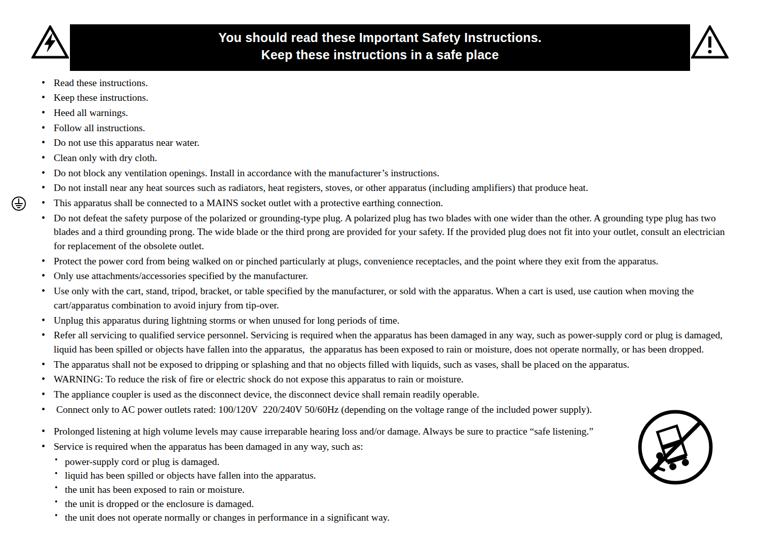You should read these Important Safety Instructions.
Keep these instructions in a safe place
Read these instructions.
Keep these instructions.
Heed all warnings.
Follow all instructions.
Do not use this apparatus near water.
Clean only with dry cloth.
Do not block any ventilation openings. Install in accordance with the manufacturer’s instructions.
Do not install near any heat sources such as radiators, heat registers, stoves, or other apparatus (including amplifiers) that produce heat.
This apparatus shall be connected to a MAINS socket outlet with a protective earthing connection.
Do not defeat the safety purpose of the polarized or grounding-type plug. A polarized plug has two blades with one wider than the other. A grounding type plug has two blades and a third grounding prong. The wide blade or the third prong are provided for your safety. If the provided plug does not fit into your outlet, consult an electrician for replacement of the obsolete outlet.
Protect the power cord from being walked on or pinched particularly at plugs, convenience receptacles, and the point where they exit from the apparatus.
Only use attachments/accessories specified by the manufacturer.
Use only with the cart, stand, tripod, bracket, or table specified by the manufacturer, or sold with the apparatus. When a cart is used, use caution when moving the cart/apparatus combination to avoid injury from tip-over.
Unplug this apparatus during lightning storms or when unused for long periods of time.
Refer all servicing to qualified service personnel. Servicing is required when the apparatus has been damaged in any way, such as power-supply cord or plug is damaged, liquid has been spilled or objects have fallen into the apparatus, the apparatus has been exposed to rain or moisture, does not operate normally, or has been dropped.
The apparatus shall not be exposed to dripping or splashing and that no objects filled with liquids, such as vases, shall be placed on the apparatus.
WARNING: To reduce the risk of fire or electric shock do not expose this apparatus to rain or moisture.
The appliance coupler is used as the disconnect device, the disconnect device shall remain readily operable.
Connect only to AC power outlets rated: 100/120V 220/240V 50/60Hz (depending on the voltage range of the included power supply).
Prolonged listening at high volume levels may cause irreparable hearing loss and/or damage. Always be sure to practice “safe listening.”
Service is required when the apparatus has been damaged in any way, such as:
power-supply cord or plug is damaged.
liquid has been spilled or objects have fallen into the apparatus.
the unit has been exposed to rain or moisture.
the unit is dropped or the enclosure is damaged.
the unit does not operate normally or changes in performance in a significant way.